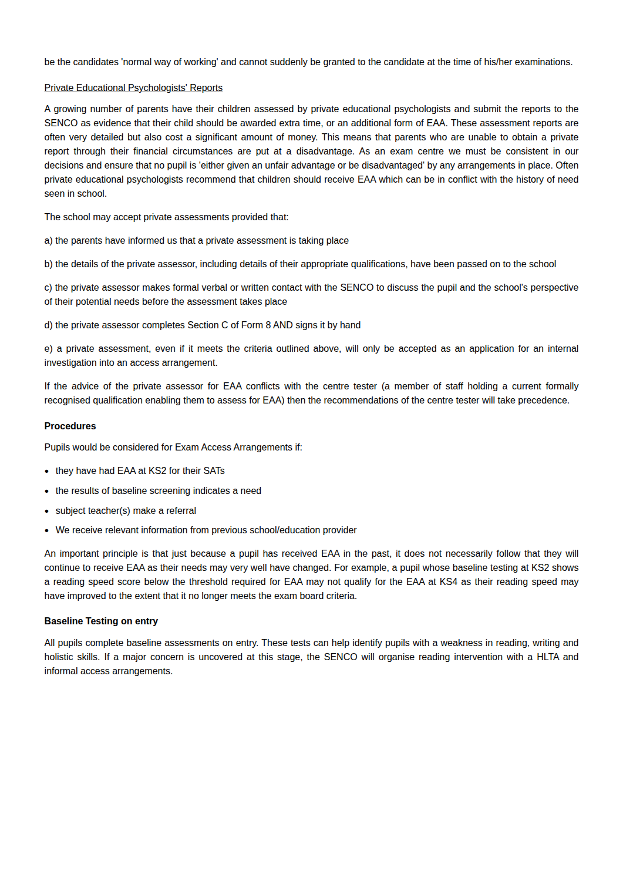be the candidates 'normal way of working' and cannot suddenly be granted to the candidate at the time of his/her examinations.
Private Educational Psychologists' Reports
A growing number of parents have their children assessed by private educational psychologists and submit the reports to the SENCO as evidence that their child should be awarded extra time, or an additional form of EAA. These assessment reports are often very detailed but also cost a significant amount of money. This means that parents who are unable to obtain a private report through their financial circumstances are put at a disadvantage. As an exam centre we must be consistent in our decisions and ensure that no pupil is 'either given an unfair advantage or be disadvantaged' by any arrangements in place. Often private educational psychologists recommend that children should receive EAA which can be in conflict with the history of need seen in school.
The school may accept private assessments provided that:
a) the parents have informed us that a private assessment is taking place
b) the details of the private assessor, including details of their appropriate qualifications, have been passed on to the school
c) the private assessor makes formal verbal or written contact with the SENCO to discuss the pupil and the school's perspective of their potential needs before the assessment takes place
d) the private assessor completes Section C of Form 8 AND signs it by hand
e) a private assessment, even if it meets the criteria outlined above, will only be accepted as an application for an internal investigation into an access arrangement.
If the advice of the private assessor for EAA conflicts with the centre tester (a member of staff holding a current formally recognised qualification enabling them to assess for EAA) then the recommendations of the centre tester will take precedence.
Procedures
Pupils would be considered for Exam Access Arrangements if:
they have had EAA at KS2 for their SATs
the results of baseline screening indicates a need
subject teacher(s) make a referral
We receive relevant information from previous school/education provider
An important principle is that just because a pupil has received EAA in the past, it does not necessarily follow that they will continue to receive EAA as their needs may very well have changed. For example, a pupil whose baseline testing at KS2 shows a reading speed score below the threshold required for EAA may not qualify for the EAA at KS4 as their reading speed may have improved to the extent that it no longer meets the exam board criteria.
Baseline Testing on entry
All pupils complete baseline assessments on entry. These tests can help identify pupils with a weakness in reading, writing and holistic skills. If a major concern is uncovered at this stage, the SENCO will organise reading intervention with a HLTA and informal access arrangements.